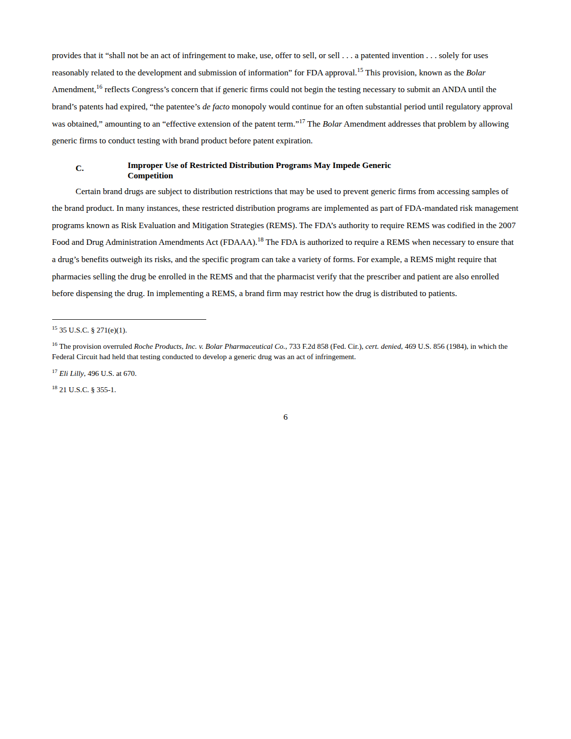provides that it “shall not be an act of infringement to make, use, offer to sell, or sell . . . a patented invention . . . solely for uses reasonably related to the development and submission of information” for FDA approval.15 This provision, known as the Bolar Amendment,16 reflects Congress’s concern that if generic firms could not begin the testing necessary to submit an ANDA until the brand’s patents had expired, “the patentee’s de facto monopoly would continue for an often substantial period until regulatory approval was obtained,” amounting to an “effective extension of the patent term.”17 The Bolar Amendment addresses that problem by allowing generic firms to conduct testing with brand product before patent expiration.
C. Improper Use of Restricted Distribution Programs May Impede Generic
Competition
Certain brand drugs are subject to distribution restrictions that may be used to prevent generic firms from accessing samples of the brand product. In many instances, these restricted distribution programs are implemented as part of FDA-mandated risk management programs known as Risk Evaluation and Mitigation Strategies (REMS). The FDA’s authority to require REMS was codified in the 2007 Food and Drug Administration Amendments Act (FDAAA).18 The FDA is authorized to require a REMS when necessary to ensure that a drug’s benefits outweigh its risks, and the specific program can take a variety of forms. For example, a REMS might require that pharmacies selling the drug be enrolled in the REMS and that the pharmacist verify that the prescriber and patient are also enrolled before dispensing the drug. In implementing a REMS, a brand firm may restrict how the drug is distributed to patients.
15 35 U.S.C. § 271(e)(1).
16 The provision overruled Roche Products, Inc. v. Bolar Pharmaceutical Co., 733 F.2d 858 (Fed. Cir.), cert. denied, 469 U.S. 856 (1984), in which the Federal Circuit had held that testing conducted to develop a generic drug was an act of infringement.
17 Eli Lilly, 496 U.S. at 670.
18 21 U.S.C. § 355-1.
6